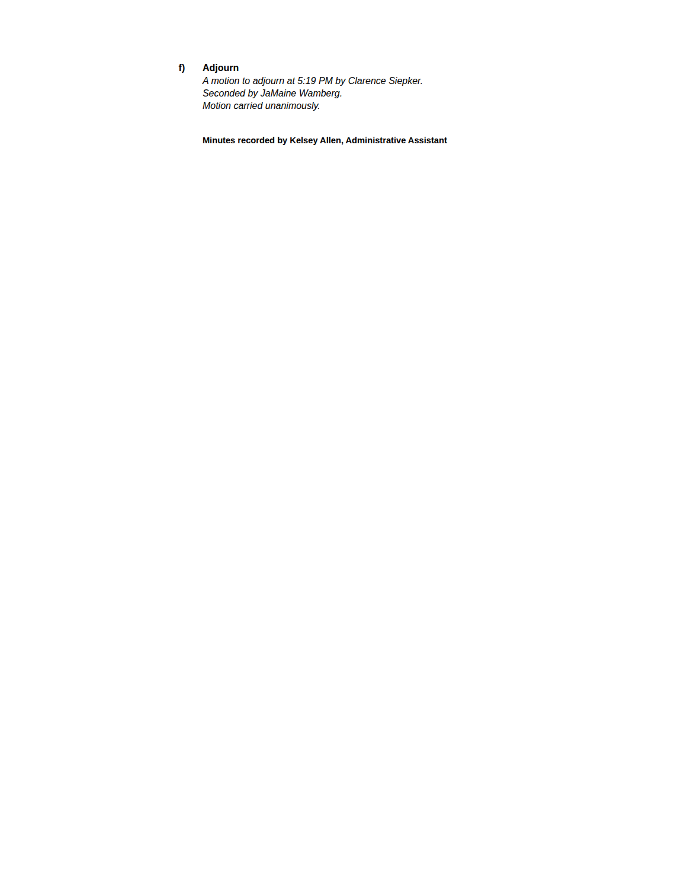f)
Adjourn
A motion to adjourn at 5:19 PM by Clarence Siepker.
Seconded by JaMaine Wamberg.
Motion carried unanimously.
Minutes recorded by Kelsey Allen, Administrative Assistant